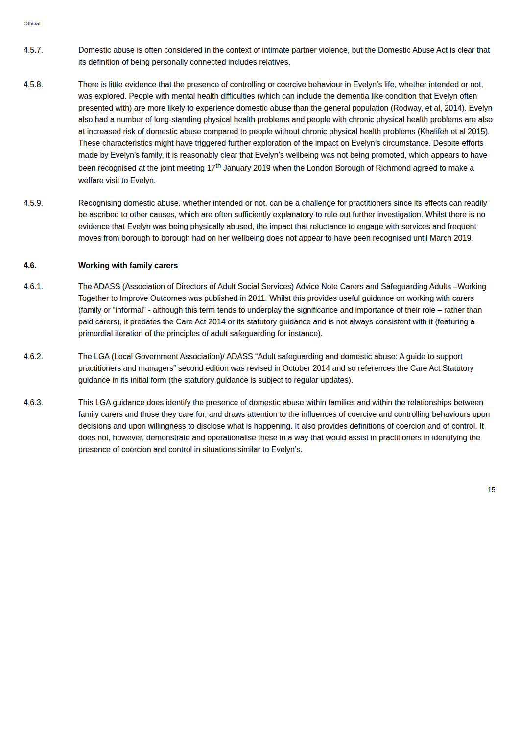Official
4.5.7.
Domestic abuse is often considered in the context of intimate partner violence, but the Domestic Abuse Act is clear that its definition of being personally connected includes relatives.
4.5.8.
There is little evidence that the presence of controlling or coercive behaviour in Evelyn’s life, whether intended or not, was explored. People with mental health difficulties (which can include the dementia like condition that Evelyn often presented with) are more likely to experience domestic abuse than the general population (Rodway, et al, 2014). Evelyn also had a number of long-standing physical health problems and people with chronic physical health problems are also at increased risk of domestic abuse compared to people without chronic physical health problems (Khalifeh et al 2015). These characteristics might have triggered further exploration of the impact on Evelyn’s circumstance. Despite efforts made by Evelyn’s family, it is reasonably clear that Evelyn’s wellbeing was not being promoted, which appears to have been recognised at the joint meeting 17th January 2019 when the London Borough of Richmond agreed to make a welfare visit to Evelyn.
4.5.9.
Recognising domestic abuse, whether intended or not, can be a challenge for practitioners since its effects can readily be ascribed to other causes, which are often sufficiently explanatory to rule out further investigation. Whilst there is no evidence that Evelyn was being physically abused, the impact that reluctance to engage with services and frequent moves from borough to borough had on her wellbeing does not appear to have been recognised until March 2019.
4.6. Working with family carers
4.6.1.
The ADASS (Association of Directors of Adult Social Services) Advice Note Carers and Safeguarding Adults –Working Together to Improve Outcomes was published in 2011. Whilst this provides useful guidance on working with carers (family or “informal” - although this term tends to underplay the significance and importance of their role – rather than paid carers), it predates the Care Act 2014 or its statutory guidance and is not always consistent with it (featuring a primordial iteration of the principles of adult safeguarding for instance).
4.6.2.
The LGA (Local Government Association)/ ADASS “Adult safeguarding and domestic abuse: A guide to support practitioners and managers” second edition was revised in October 2014 and so references the Care Act Statutory guidance in its initial form (the statutory guidance is subject to regular updates).
4.6.3.
This LGA guidance does identify the presence of domestic abuse within families and within the relationships between family carers and those they care for, and draws attention to the influences of coercive and controlling behaviours upon decisions and upon willingness to disclose what is happening. It also provides definitions of coercion and of control. It does not, however, demonstrate and operationalise these in a way that would assist in practitioners in identifying the presence of coercion and control in situations similar to Evelyn’s.
15